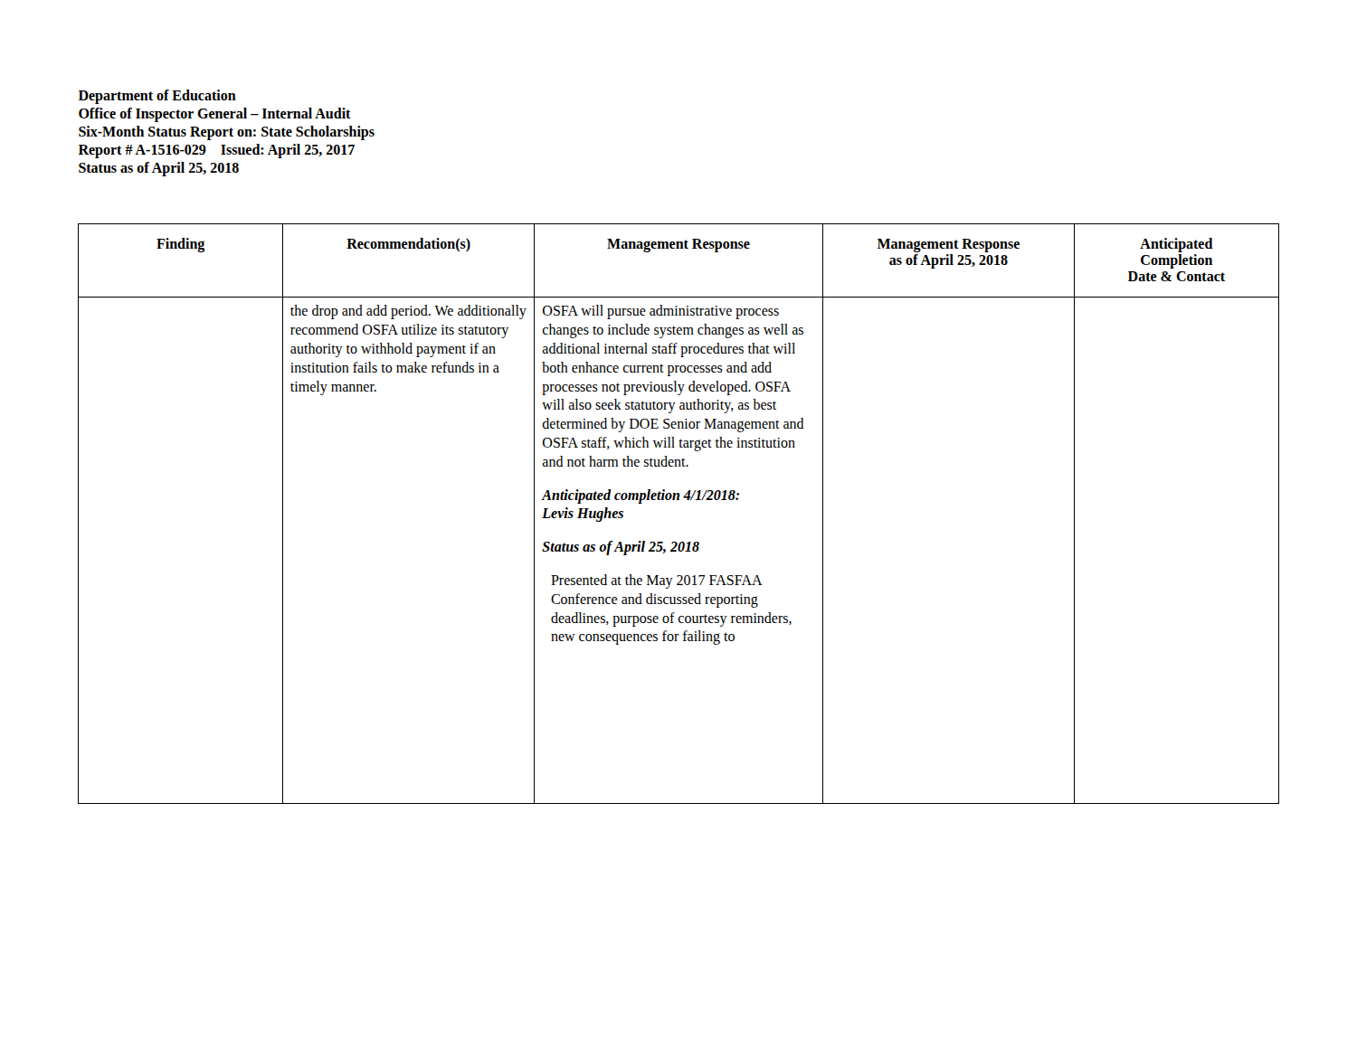Department of Education
Office of Inspector General – Internal Audit
Six-Month Status Report on: State Scholarships
Report # A-1516-029 Issued: April 25, 2017
Status as of April 25, 2018
| Finding | Recommendation(s) | Management Response | Management Response as of April 25, 2018 | Anticipated Completion Date & Contact |
| --- | --- | --- | --- | --- |
| | the drop and add period. We additionally recommend OSFA utilize its statutory authority to withhold payment if an institution fails to make refunds in a timely manner. | OSFA will pursue administrative process changes to include system changes as well as additional internal staff procedures that will both enhance current processes and add processes not previously developed. OSFA will also seek statutory authority, as best determined by DOE Senior Management and OSFA staff, which will target the institution and not harm the student. Anticipated completion 4/1/2018: Levis Hughes Status as of April 25, 2018 Presented at the May 2017 FASFAA Conference and discussed reporting deadlines, purpose of courtesy reminders, new consequences for failing to | | |